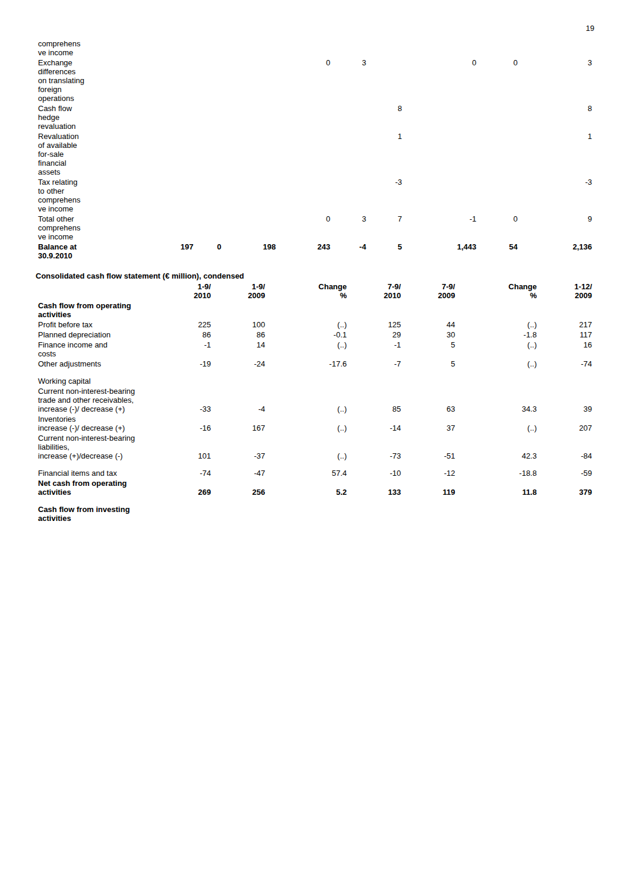19
| comprehens ve income | | | | | | | | | |
| Exchange differences on translating foreign operations | | | | 0 | 3 | | 0 | 0 | 3 |
| Cash flow hedge revaluation | | | | | | 8 | | | 8 |
| Revaluation of available for-sale financial assets | | | | | | 1 | | | 1 |
| Tax relating to other comprehens ve income | | | | | | -3 | | | -3 |
| Total other comprehens ve income | | | | 0 | 3 | 7 | -1 | 0 | 9 |
| Balance at 30.9.2010 | 197 | 0 | 198 | 243 | -4 | 5 | 1,443 | 54 | 2,136 |
Consolidated cash flow statement (€ million), condensed
| | 1-9/ 2010 | 1-9/ 2009 | Change % | 7-9/ 2010 | 7-9/ 2009 | Change % | 1-12/ 2009 |
| Cash flow from operating activities | | | | | | | |
| Profit before tax | 225 | 100 | (..) | 125 | 44 | (..) | 217 |
| Planned depreciation | 86 | 86 | -0.1 | 29 | 30 | -1.8 | 117 |
| Finance income and costs | -1 | 14 | (..) | -1 | 5 | (..) | 16 |
| Other adjustments | -19 | -24 | -17.6 | -7 | 5 | (..) | -74 |
| Working capital | | | | | | | |
| Current non-interest-bearing trade and other receivables, increase (-)/ decrease (+) | -33 | -4 | (..) | 85 | 63 | 34.3 | 39 |
| Inventories increase (-)/ decrease (+) | -16 | 167 | (..) | -14 | 37 | (..) | 207 |
| Current non-interest-bearing liabilities, increase (+)/decrease (-) | 101 | -37 | (..) | -73 | -51 | 42.3 | -84 |
| Financial items and tax | -74 | -47 | 57.4 | -10 | -12 | -18.8 | -59 |
| Net cash from operating activities | 269 | 256 | 5.2 | 133 | 119 | 11.8 | 379 |
| Cash flow from investing activities | | | | | | | |